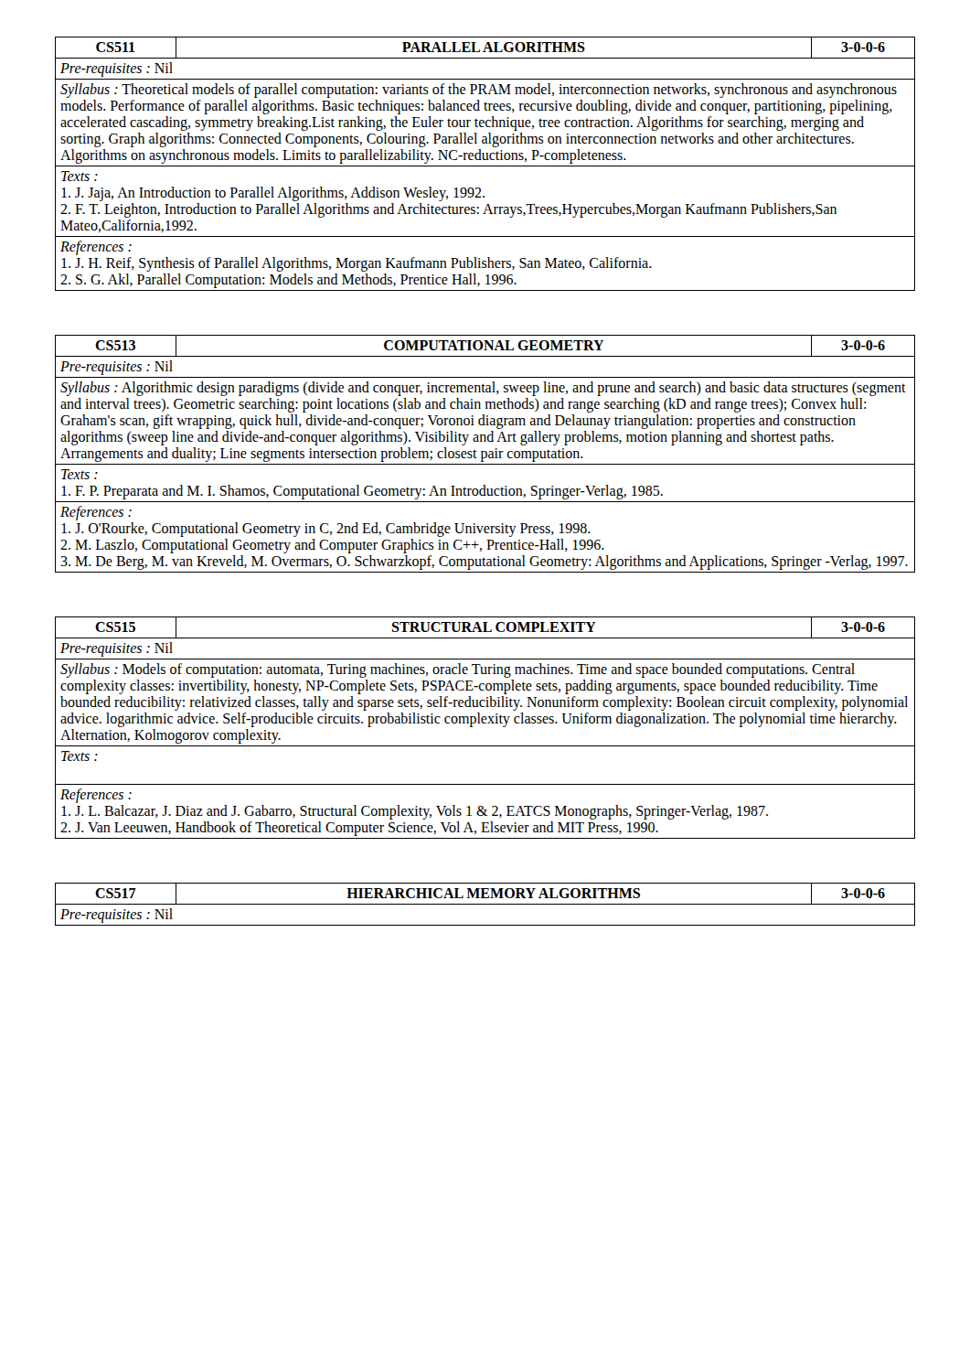| CS511 | PARALLEL ALGORITHMS | 3-0-0-6 |
| Pre-requisites : Nil |
| Syllabus : Theoretical models of parallel computation: variants of the PRAM model, interconnection networks, synchronous and asynchronous models. Performance of parallel algorithms. Basic techniques: balanced trees, recursive doubling, divide and conquer, partitioning, pipelining, accelerated cascading, symmetry breaking.List ranking, the Euler tour technique, tree contraction. Algorithms for searching, merging and sorting. Graph algorithms: Connected Components, Colouring. Parallel algorithms on interconnection networks and other architectures. Algorithms on asynchronous models. Limits to parallelizability. NC-reductions, P-completeness. |
| Texts : 1. J. Jaja, An Introduction to Parallel Algorithms, Addison Wesley, 1992. 2. F. T. Leighton, Introduction to Parallel Algorithms and Architectures: Arrays,Trees,Hypercubes,Morgan Kaufmann Publishers,San Mateo,California,1992. |
| References : 1. J. H. Reif, Synthesis of Parallel Algorithms, Morgan Kaufmann Publishers, San Mateo, California. 2. S. G. Akl, Parallel Computation: Models and Methods, Prentice Hall, 1996. |
| CS513 | COMPUTATIONAL GEOMETRY | 3-0-0-6 |
| Pre-requisites : Nil |
| Syllabus : Algorithmic design paradigms (divide and conquer, incremental, sweep line, and prune and search) and basic data structures (segment and interval trees). Geometric searching: point locations (slab and chain methods) and range searching (kD and range trees); Convex hull: Graham's scan, gift wrapping, quick hull, divide-and-conquer; Voronoi diagram and Delaunay triangulation: properties and construction algorithms (sweep line and divide-and-conquer algorithms). Visibility and Art gallery problems, motion planning and shortest paths. Arrangements and duality; Line segments intersection problem; closest pair computation. |
| Texts : 1. F. P. Preparata and M. I. Shamos, Computational Geometry: An Introduction, Springer-Verlag, 1985. |
| References : 1. J. O'Rourke, Computational Geometry in C, 2nd Ed, Cambridge University Press, 1998. 2. M. Laszlo, Computational Geometry and Computer Graphics in C++, Prentice-Hall, 1996. 3. M. De Berg, M. van Kreveld, M. Overmars, O. Schwarzkopf, Computational Geometry: Algorithms and Applications, Springer -Verlag, 1997. |
| CS515 | STRUCTURAL COMPLEXITY | 3-0-0-6 |
| Pre-requisites : Nil |
| Syllabus : Models of computation: automata, Turing machines, oracle Turing machines. Time and space bounded computations. Central complexity classes: invertibility, honesty, NP-Complete Sets, PSPACE-complete sets, padding arguments, space bounded reducibility. Time bounded reducibility: relativized classes, tally and sparse sets, self-reducibility. Nonuniform complexity: Boolean circuit complexity, polynomial advice. logarithmic advice. Self-producible circuits. probabilistic complexity classes. Uniform diagonalization. The polynomial time hierarchy. Alternation, Kolmogorov complexity. |
| Texts : |
| References : 1. J. L. Balcazar, J. Diaz and J. Gabarro, Structural Complexity, Vols 1 & 2, EATCS Monographs, Springer-Verlag, 1987. 2. J. Van Leeuwen, Handbook of Theoretical Computer Science, Vol A, Elsevier and MIT Press, 1990. |
| CS517 | HIERARCHICAL MEMORY ALGORITHMS | 3-0-0-6 |
| Pre-requisites : Nil |